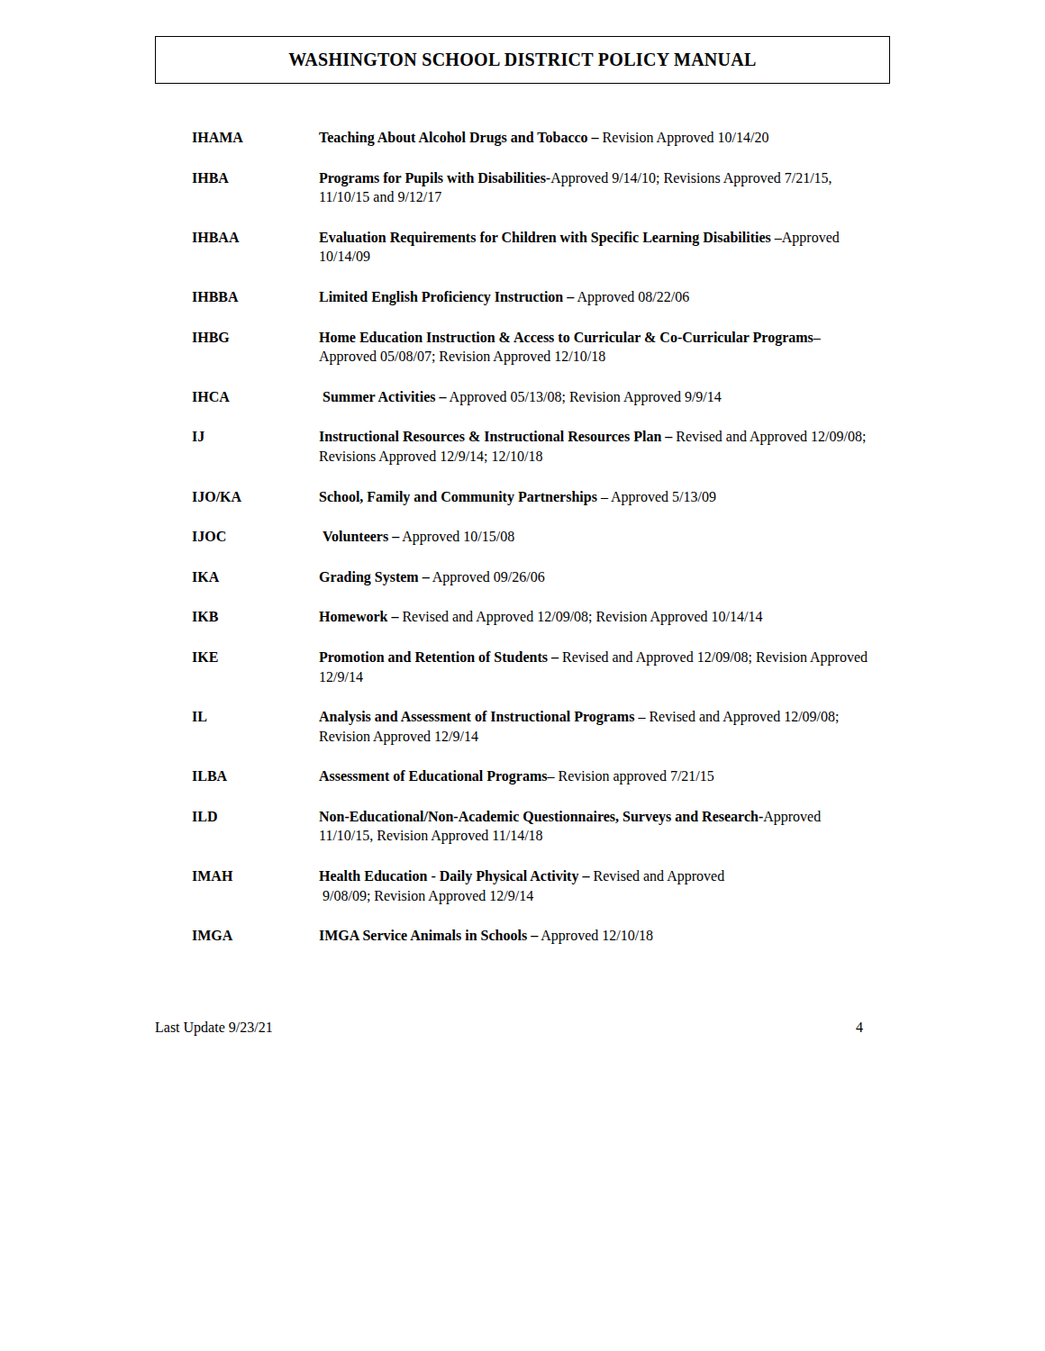WASHINGTON SCHOOL DISTRICT POLICY MANUAL
| IHAMA | Teaching About Alcohol Drugs and Tobacco – Revision Approved 10/14/20 |
| IHBA | Programs for Pupils with Disabilities -Approved 9/14/10; Revisions Approved 7/21/15, 11/10/15 and 9/12/17 |
| IHBAA | Evaluation Requirements for Children with Specific Learning Disabilities –Approved 10/14/09 |
| IHBBA | Limited English Proficiency Instruction – Approved 08/22/06 |
| IHBG | Home Education Instruction & Access to Curricular & Co-Curricular Programs – Approved 05/08/07; Revision Approved 12/10/18 |
| IHCA | Summer Activities – Approved 05/13/08; Revision Approved 9/9/14 |
| IJ | Instructional Resources & Instructional Resources Plan – Revised and Approved 12/09/08; Revisions Approved 12/9/14; 12/10/18 |
| IJO/KA | School, Family and Community Partnerships – Approved 5/13/09 |
| IJOC | Volunteers – Approved 10/15/08 |
| IKA | Grading System – Approved 09/26/06 |
| IKB | Homework – Revised and Approved 12/09/08; Revision Approved 10/14/14 |
| IKE | Promotion and Retention of Students – Revised and Approved 12/09/08; Revision Approved 12/9/14 |
| IL | Analysis and Assessment of Instructional Programs – Revised and Approved 12/09/08; Revision Approved 12/9/14 |
| ILBA | Assessment of Educational Programs – Revision approved 7/21/15 |
| ILD | Non-Educational/Non-Academic Questionnaires, Surveys and Research- Approved 11/10/15, Revision Approved 11/14/18 |
| IMAH | Health Education - Daily Physical Activity – Revised and Approved 9/08/09; Revision Approved 12/9/14 |
| IMGA | IMGA Service Animals in Schools – Approved 12/10/18 |
Last Update 9/23/21
4